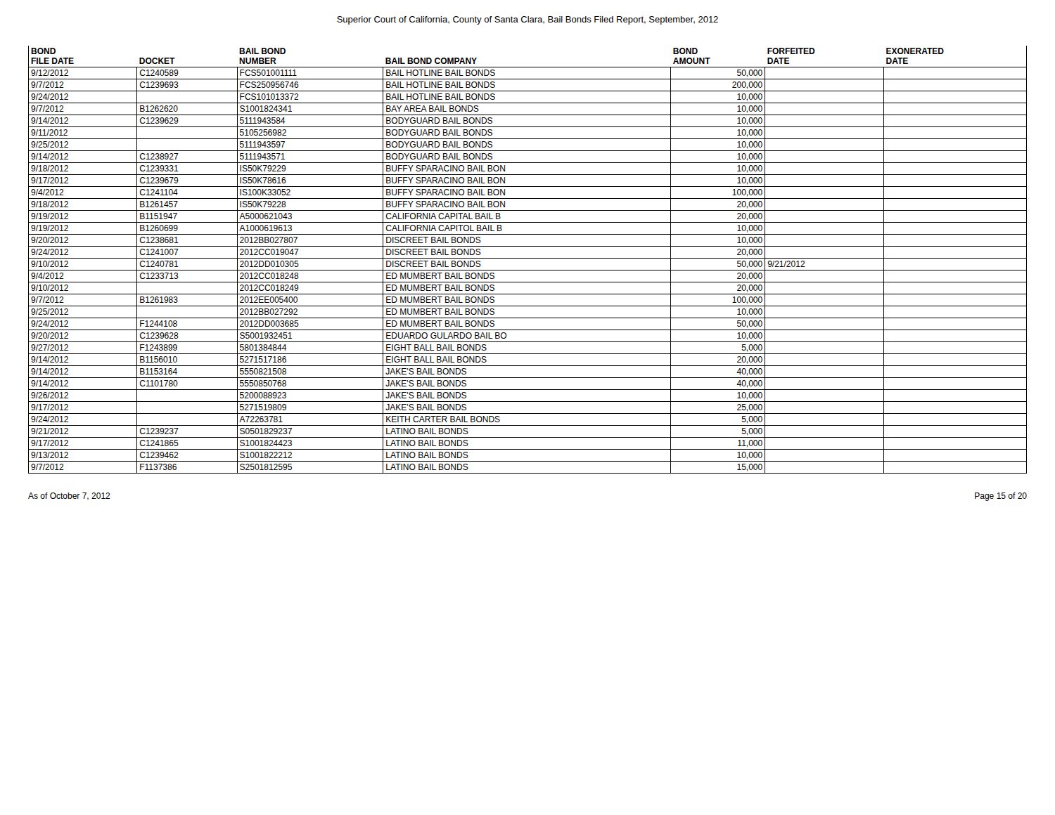Superior Court of California, County of Santa Clara, Bail Bonds Filed Report, September, 2012
| BOND FILE DATE | DOCKET | BAIL BOND NUMBER | BAIL BOND COMPANY | BOND AMOUNT | FORFEITED DATE | EXONERATED DATE |
| --- | --- | --- | --- | --- | --- | --- |
| 9/12/2012 | C1240589 | FCS501001111 | BAIL HOTLINE BAIL BONDS | 50,000 | | |
| 9/7/2012 | C1239693 | FCS250956746 | BAIL HOTLINE BAIL BONDS | 200,000 | | |
| 9/24/2012 | | FCS101013372 | BAIL HOTLINE BAIL BONDS | 10,000 | | |
| 9/7/2012 | B1262620 | S1001824341 | BAY AREA BAIL BONDS | 10,000 | | |
| 9/14/2012 | C1239629 | 5111943584 | BODYGUARD BAIL BONDS | 10,000 | | |
| 9/11/2012 | | 5105256982 | BODYGUARD BAIL BONDS | 10,000 | | |
| 9/25/2012 | | 5111943597 | BODYGUARD BAIL BONDS | 10,000 | | |
| 9/14/2012 | C1238927 | 5111943571 | BODYGUARD BAIL BONDS | 10,000 | | |
| 9/18/2012 | C1239331 | IS50K79229 | BUFFY SPARACINO BAIL BON | 10,000 | | |
| 9/17/2012 | C1239679 | IS50K78616 | BUFFY SPARACINO BAIL BON | 10,000 | | |
| 9/4/2012 | C1241104 | IS100K33052 | BUFFY SPARACINO BAIL BON | 100,000 | | |
| 9/18/2012 | B1261457 | IS50K79228 | BUFFY SPARACINO BAIL BON | 20,000 | | |
| 9/19/2012 | B1151947 | A5000621043 | CALIFORNIA CAPITAL BAIL B | 20,000 | | |
| 9/19/2012 | B1260699 | A1000619613 | CALIFORNIA CAPITOL BAIL B | 10,000 | | |
| 9/20/2012 | C1238681 | 2012BB027807 | DISCREET BAIL BONDS | 10,000 | | |
| 9/24/2012 | C1241007 | 2012CC019047 | DISCREET BAIL BONDS | 20,000 | | |
| 9/10/2012 | C1240781 | 2012DD010305 | DISCREET BAIL BONDS | 50,000 | 9/21/2012 | |
| 9/4/2012 | C1233713 | 2012CC018248 | ED MUMBERT BAIL BONDS | 20,000 | | |
| 9/10/2012 | | 2012CC018249 | ED MUMBERT BAIL BONDS | 20,000 | | |
| 9/7/2012 | B1261983 | 2012EE005400 | ED MUMBERT BAIL BONDS | 100,000 | | |
| 9/25/2012 | | 2012BB027292 | ED MUMBERT BAIL BONDS | 10,000 | | |
| 9/24/2012 | F1244108 | 2012DD003685 | ED MUMBERT BAIL BONDS | 50,000 | | |
| 9/20/2012 | C1239628 | S5001932451 | EDUARDO GULARDO BAIL BO | 10,000 | | |
| 9/27/2012 | F1243899 | 5801384844 | EIGHT BALL BAIL BONDS | 5,000 | | |
| 9/14/2012 | B1156010 | 5271517186 | EIGHT BALL BAIL BONDS | 20,000 | | |
| 9/14/2012 | B1153164 | 5550821508 | JAKE'S BAIL BONDS | 40,000 | | |
| 9/14/2012 | C1101780 | 5550850768 | JAKE'S BAIL BONDS | 40,000 | | |
| 9/26/2012 | | 5200088923 | JAKE'S BAIL BONDS | 10,000 | | |
| 9/17/2012 | | 5271519809 | JAKE'S BAIL BONDS | 25,000 | | |
| 9/24/2012 | | A72263781 | KEITH CARTER BAIL BONDS | 5,000 | | |
| 9/21/2012 | C1239237 | S0501829237 | LATINO BAIL BONDS | 5,000 | | |
| 9/17/2012 | C1241865 | S1001824423 | LATINO BAIL BONDS | 11,000 | | |
| 9/13/2012 | C1239462 | S1001822212 | LATINO BAIL BONDS | 10,000 | | |
| 9/7/2012 | F1137386 | S2501812595 | LATINO BAIL BONDS | 15,000 | | |
As of October 7, 2012 Page 15 of 20